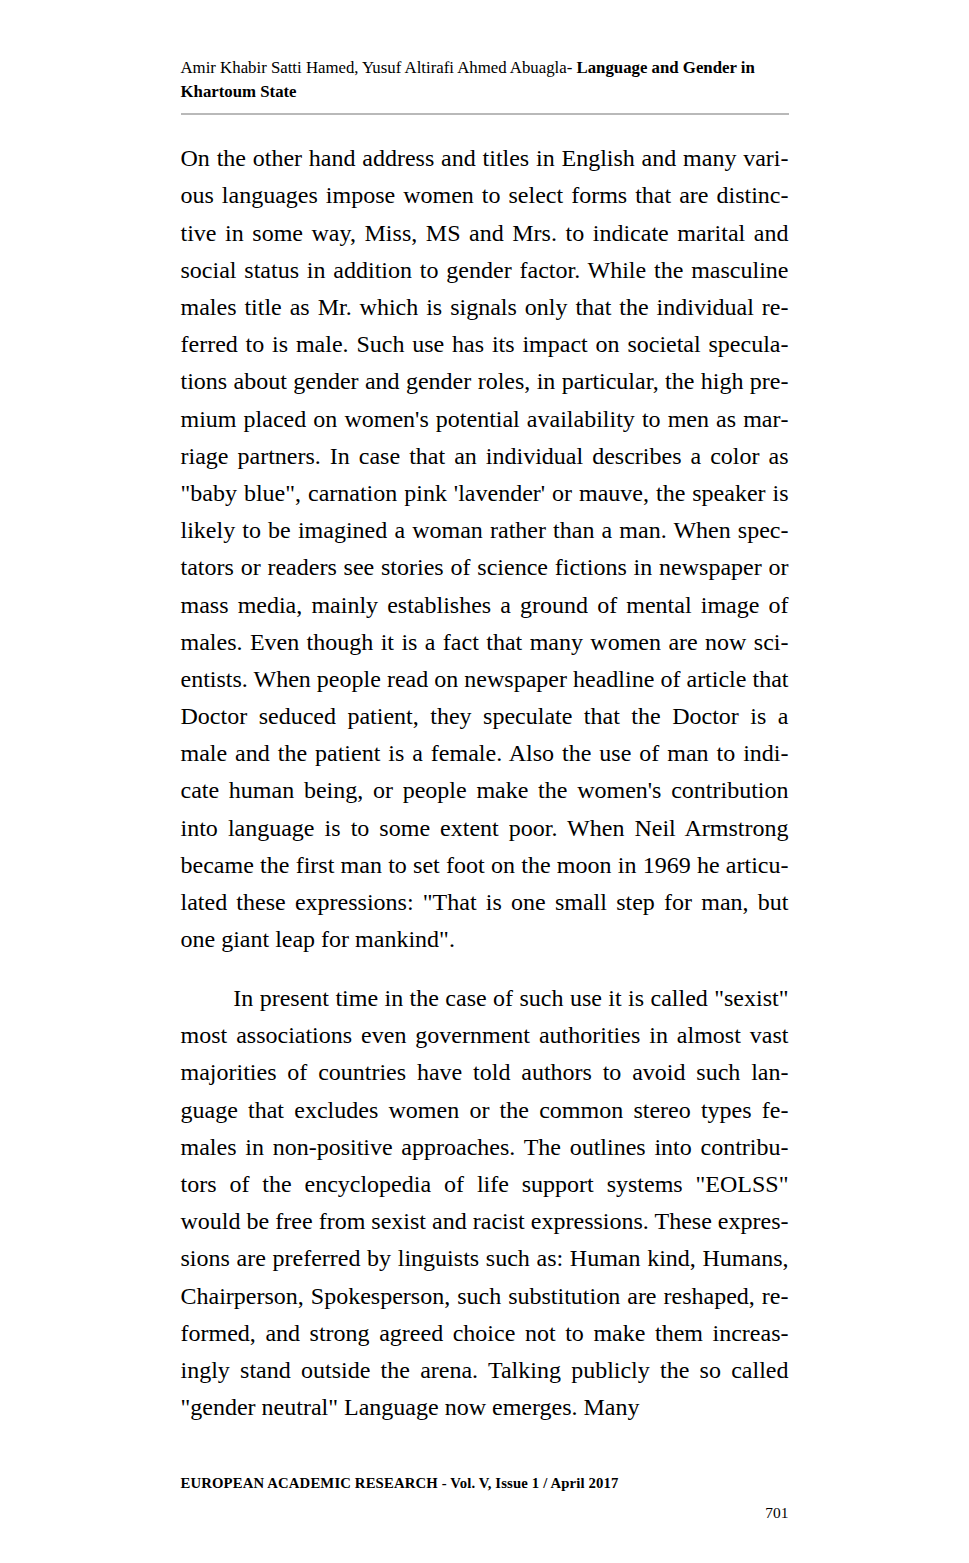Amir Khabir Satti Hamed, Yusuf Altirafi Ahmed Abuagla- Language and Gender in Khartoum State
On the other hand address and titles in English and many various languages impose women to select forms that are distinctive in some way, Miss, MS and Mrs. to indicate marital and social status in addition to gender factor. While the masculine males title as Mr. which is signals only that the individual referred to is male. Such use has its impact on societal speculations about gender and gender roles, in particular, the high premium placed on women's potential availability to men as marriage partners. In case that an individual describes a color as "baby blue", carnation pink 'lavender' or mauve, the speaker is likely to be imagined a woman rather than a man. When spectators or readers see stories of science fictions in newspaper or mass media, mainly establishes a ground of mental image of males. Even though it is a fact that many women are now scientists. When people read on newspaper headline of article that Doctor seduced patient, they speculate that the Doctor is a male and the patient is a female. Also the use of man to indicate human being, or people make the women's contribution into language is to some extent poor. When Neil Armstrong became the first man to set foot on the moon in 1969 he articulated these expressions: "That is one small step for man, but one giant leap for mankind".
In present time in the case of such use it is called "sexist" most associations even government authorities in almost vast majorities of countries have told authors to avoid such language that excludes women or the common stereo types females in non-positive approaches. The outlines into contributors of the encyclopedia of life support systems "EOLSS" would be free from sexist and racist expressions. These expressions are preferred by linguists such as: Human kind, Humans, Chairperson, Spokesperson, such substitution are reshaped, reformed, and strong agreed choice not to make them increasingly stand outside the arena. Talking publicly the so called "gender neutral" Language now emerges. Many
EUROPEAN ACADEMIC RESEARCH - Vol. V, Issue 1 / April 2017
701